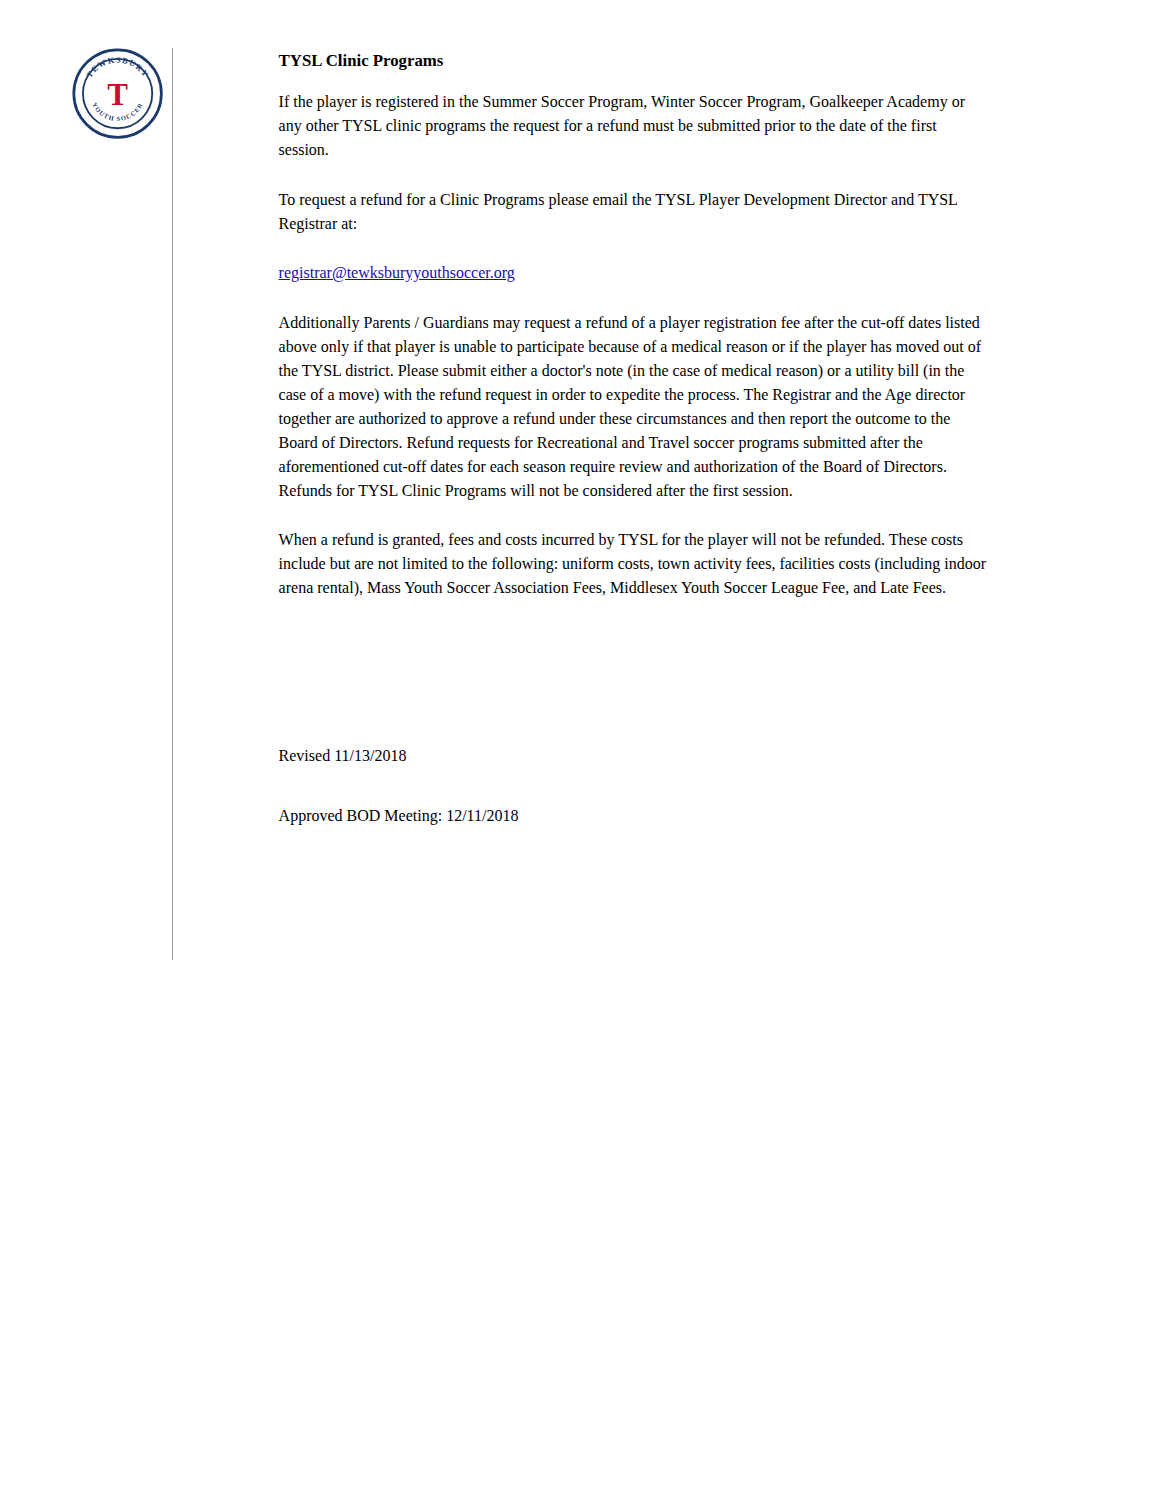Tewksbury Youth Soccer TEWKSBURY YOUTH SOCCER T
TYSL Clinic Programs
If the player is registered in the Summer Soccer Program, Winter Soccer Program, Goalkeeper Academy or any other TYSL clinic programs the request for a refund must be submitted prior to the date of the first session.
To request a refund for a Clinic Programs please email the TYSL Player Development Director and TYSL Registrar at:
registrar@tewksburyyouthsoccer.org
Additionally Parents / Guardians may request a refund of a player registration fee after the cut-off dates listed above only if that player is unable to participate because of a medical reason or if the player has moved out of the TYSL district. Please submit either a doctor's note (in the case of medical reason) or a utility bill (in the case of a move) with the refund request in order to expedite the process. The Registrar and the Age director together are authorized to approve a refund under these circumstances and then report the outcome to the Board of Directors. Refund requests for Recreational and Travel soccer programs submitted after the aforementioned cut-off dates for each season require review and authorization of the Board of Directors. Refunds for TYSL Clinic Programs will not be considered after the first session.
When a refund is granted, fees and costs incurred by TYSL for the player will not be refunded. These costs include but are not limited to the following: uniform costs, town activity fees, facilities costs (including indoor arena rental), Mass Youth Soccer Association Fees, Middlesex Youth Soccer League Fee, and Late Fees.
Revised 11/13/2018
Approved BOD Meeting: 12/11/2018